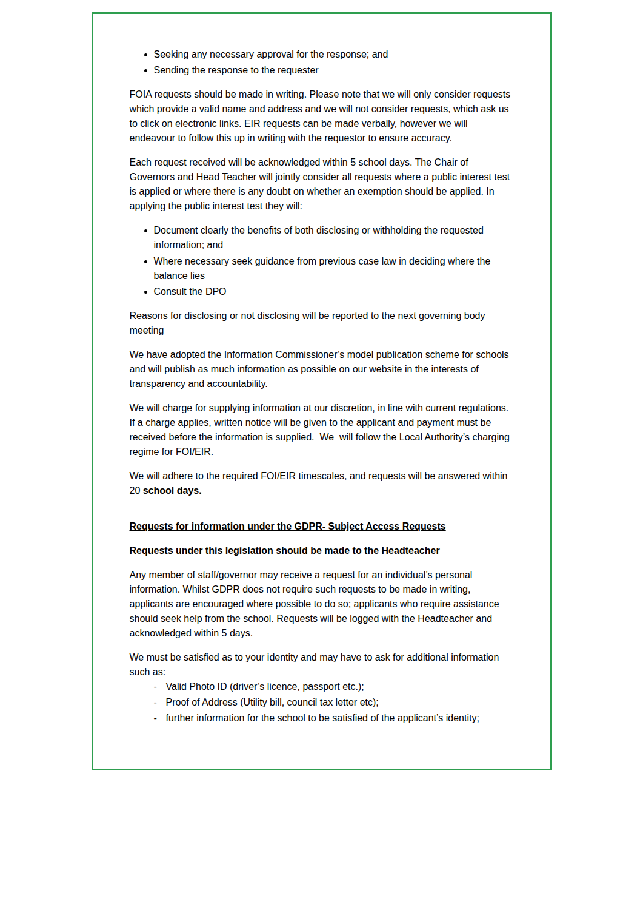Seeking any necessary approval for the response; and
Sending the response to the requester
FOIA requests should be made in writing. Please note that we will only consider requests which provide a valid name and address and we will not consider requests, which ask us to click on electronic links. EIR requests can be made verbally, however we will endeavour to follow this up in writing with the requestor to ensure accuracy.
Each request received will be acknowledged within 5 school days. The Chair of Governors and Head Teacher will jointly consider all requests where a public interest test is applied or where there is any doubt on whether an exemption should be applied. In applying the public interest test they will:
Document clearly the benefits of both disclosing or withholding the requested information; and
Where necessary seek guidance from previous case law in deciding where the balance lies
Consult the DPO
Reasons for disclosing or not disclosing will be reported to the next governing body meeting
We have adopted the Information Commissioner’s model publication scheme for schools and will publish as much information as possible on our website in the interests of transparency and accountability.
We will charge for supplying information at our discretion, in line with current regulations. If a charge applies, written notice will be given to the applicant and payment must be received before the information is supplied. We will follow the Local Authority’s charging regime for FOI/EIR.
We will adhere to the required FOI/EIR timescales, and requests will be answered within 20 school days.
Requests for information under the GDPR- Subject Access Requests
Requests under this legislation should be made to the Headteacher
Any member of staff/governor may receive a request for an individual’s personal information. Whilst GDPR does not require such requests to be made in writing, applicants are encouraged where possible to do so; applicants who require assistance should seek help from the school. Requests will be logged with the Headteacher and acknowledged within 5 days.
We must be satisfied as to your identity and may have to ask for additional information such as:
Valid Photo ID (driver’s licence, passport etc.);
Proof of Address (Utility bill, council tax letter etc);
further information for the school to be satisfied of the applicant’s identity;